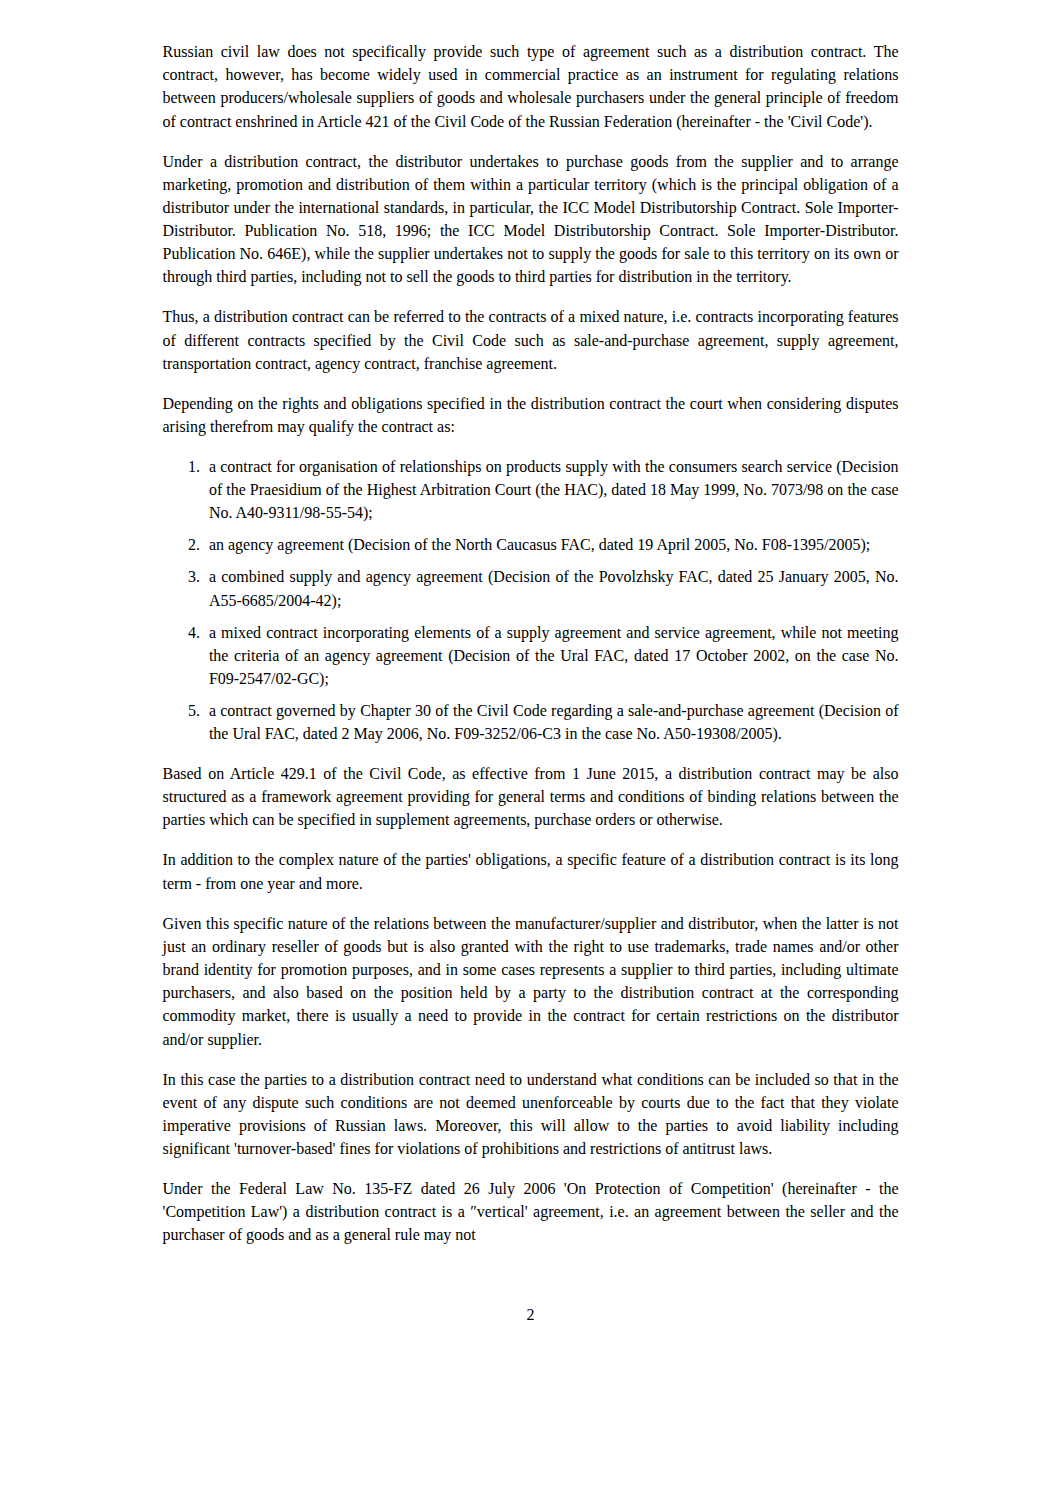Russian civil law does not specifically provide such type of agreement such as a distribution contract. The contract, however, has become widely used in commercial practice as an instrument for regulating relations between producers/wholesale suppliers of goods and wholesale purchasers under the general principle of freedom of contract enshrined in Article 421 of the Civil Code of the Russian Federation (hereinafter - the 'Civil Code').
Under a distribution contract, the distributor undertakes to purchase goods from the supplier and to arrange marketing, promotion and distribution of them within a particular territory (which is the principal obligation of a distributor under the international standards, in particular, the ICC Model Distributorship Contract. Sole Importer-Distributor. Publication No. 518, 1996; the ICC Model Distributorship Contract. Sole Importer-Distributor. Publication No. 646E), while the supplier undertakes not to supply the goods for sale to this territory on its own or through third parties, including not to sell the goods to third parties for distribution in the territory.
Thus, a distribution contract can be referred to the contracts of a mixed nature, i.e. contracts incorporating features of different contracts specified by the Civil Code such as sale-and-purchase agreement, supply agreement, transportation contract, agency contract, franchise agreement.
Depending on the rights and obligations specified in the distribution contract the court when considering disputes arising therefrom may qualify the contract as:
a contract for organisation of relationships on products supply with the consumers search service (Decision of the Praesidium of the Highest Arbitration Court (the HAC), dated 18 May 1999, No. 7073/98 on the case No. A40-9311/98-55-54);
an agency agreement (Decision of the North Caucasus FAC, dated 19 April 2005, No. F08-1395/2005);
a combined supply and agency agreement (Decision of the Povolzhsky FAC, dated 25 January 2005, No. A55-6685/2004-42);
a mixed contract incorporating elements of a supply agreement and service agreement, while not meeting the criteria of an agency agreement (Decision of the Ural FAC, dated 17 October 2002, on the case No. F09-2547/02-GC);
a contract governed by Chapter 30 of the Civil Code regarding a sale-and-purchase agreement (Decision of the Ural FAC, dated 2 May 2006, No. F09-3252/06-C3 in the case No. A50-19308/2005).
Based on Article 429.1 of the Civil Code, as effective from 1 June 2015, a distribution contract may be also structured as a framework agreement providing for general terms and conditions of binding relations between the parties which can be specified in supplement agreements, purchase orders or otherwise.
In addition to the complex nature of the parties' obligations, a specific feature of a distribution contract is its long term - from one year and more.
Given this specific nature of the relations between the manufacturer/supplier and distributor, when the latter is not just an ordinary reseller of goods but is also granted with the right to use trademarks, trade names and/or other brand identity for promotion purposes, and in some cases represents a supplier to third parties, including ultimate purchasers, and also based on the position held by a party to the distribution contract at the corresponding commodity market, there is usually a need to provide in the contract for certain restrictions on the distributor and/or supplier.
In this case the parties to a distribution contract need to understand what conditions can be included so that in the event of any dispute such conditions are not deemed unenforceable by courts due to the fact that they violate imperative provisions of Russian laws. Moreover, this will allow to the parties to avoid liability including significant 'turnover-based' fines for violations of prohibitions and restrictions of antitrust laws.
Under the Federal Law No. 135-FZ dated 26 July 2006 'On Protection of Competition' (hereinafter - the 'Competition Law') a distribution contract is a ″vertical' agreement, i.e. an agreement between the seller and the purchaser of goods and as a general rule may not
2